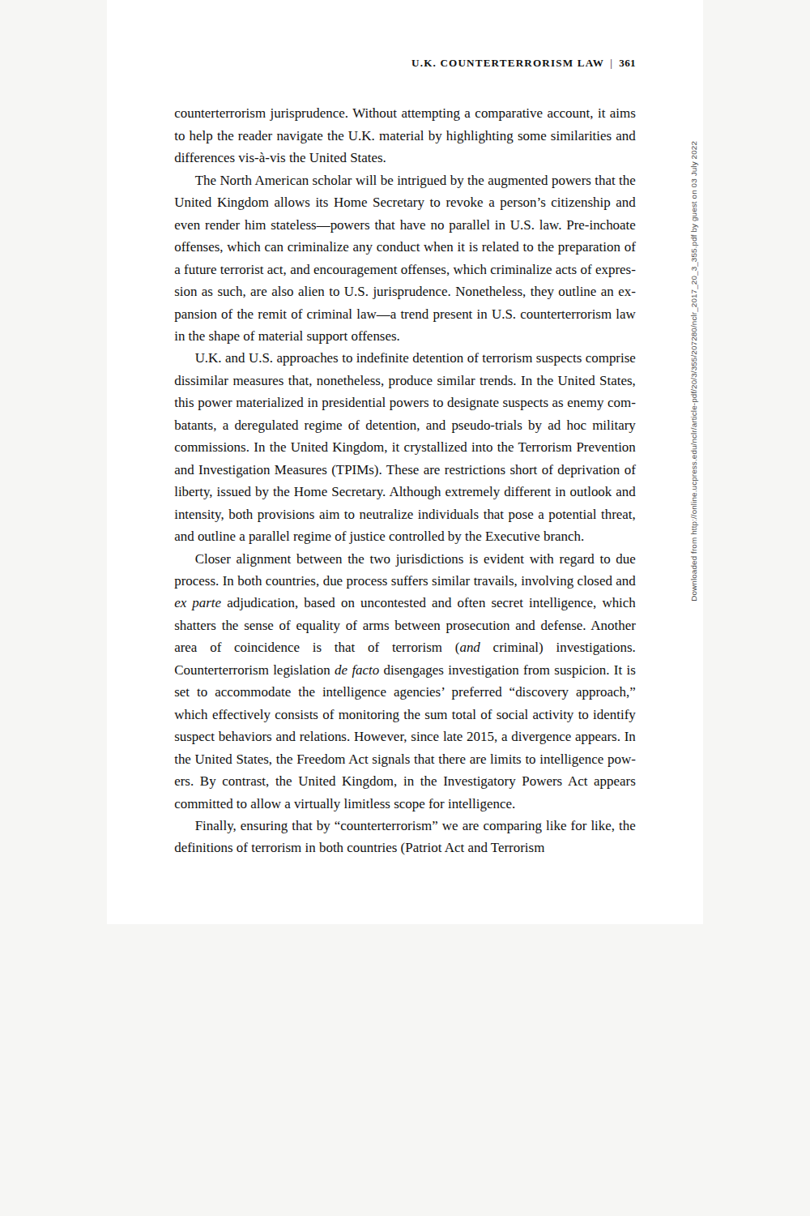U.K. COUNTERTERRORISM LAW|361
Downloaded from http://online.ucpress.edu/nclr/article-pdf/20/3/355/207280/nclr_2017_20_3_355.pdf by guest on 03 July 2022
counterterrorism jurisprudence. Without attempting a comparative account, it aims to help the reader navigate the U.K. material by highlighting some similarities and differences vis-à-vis the United States.
The North American scholar will be intrigued by the augmented powers that the United Kingdom allows its Home Secretary to revoke a person’s citizenship and even render him stateless—powers that have no parallel in U.S. law. Pre-inchoate offenses, which can criminalize any conduct when it is related to the preparation of a future terrorist act, and encouragement offenses, which criminalize acts of expression as such, are also alien to U.S. jurisprudence. Nonetheless, they outline an expansion of the remit of criminal law—a trend present in U.S. counterterrorism law in the shape of material support offenses.
U.K. and U.S. approaches to indefinite detention of terrorism suspects comprise dissimilar measures that, nonetheless, produce similar trends. In the United States, this power materialized in presidential powers to designate suspects as enemy combatants, a deregulated regime of detention, and pseudo-trials by ad hoc military commissions. In the United Kingdom, it crystallized into the Terrorism Prevention and Investigation Measures (TPIMs). These are restrictions short of deprivation of liberty, issued by the Home Secretary. Although extremely different in outlook and intensity, both provisions aim to neutralize individuals that pose a potential threat, and outline a parallel regime of justice controlled by the Executive branch.
Closer alignment between the two jurisdictions is evident with regard to due process. In both countries, due process suffers similar travails, involving closed and ex parte adjudication, based on uncontested and often secret intelligence, which shatters the sense of equality of arms between prosecution and defense. Another area of coincidence is that of terrorism (and criminal) investigations. Counterterrorism legislation de facto disengages investigation from suspicion. It is set to accommodate the intelligence agencies’ preferred “discovery approach,” which effectively consists of monitoring the sum total of social activity to identify suspect behaviors and relations. However, since late 2015, a divergence appears. In the United States, the Freedom Act signals that there are limits to intelligence powers. By contrast, the United Kingdom, in the Investigatory Powers Act appears committed to allow a virtually limitless scope for intelligence.
Finally, ensuring that by “counterterrorism” we are comparing like for like, the definitions of terrorism in both countries (Patriot Act and Terrorism